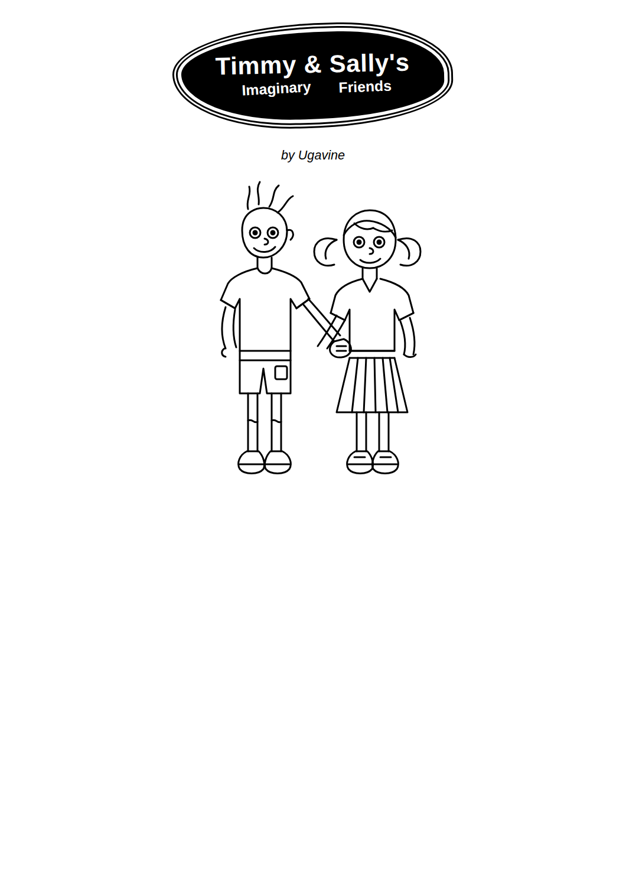Timmy & Sally's
Imaginary Friends
by Ugavine
Timmy and Sally holding hands A simple black-and-white line drawing of a boy with spiky hair in a t-shirt and shorts holding hands with a girl with pigtails in a top and pleated skirt.